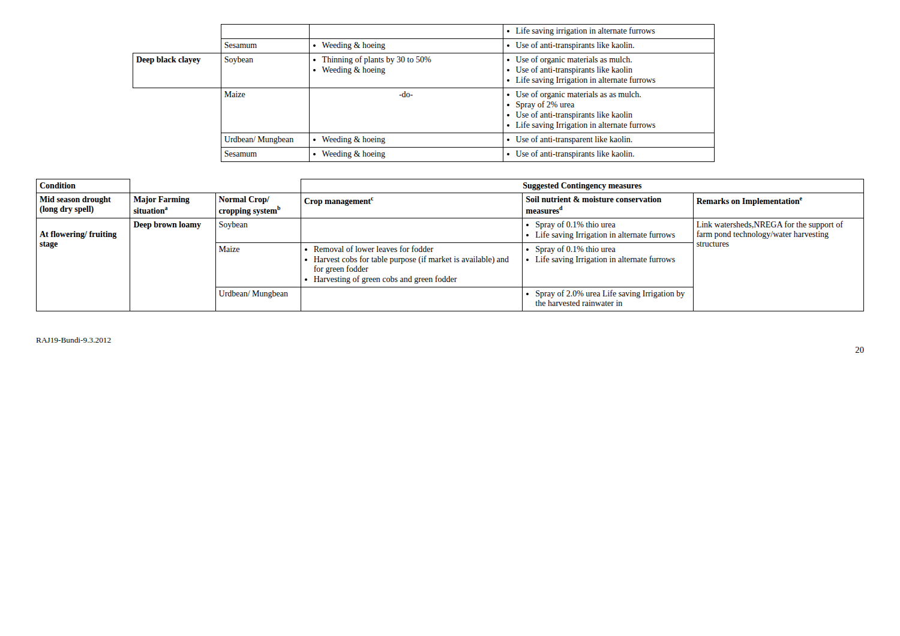| | | | | Life saving irrigation in alternate furrows | |
| | | Sesamum | Weeding & hoeing | Use of anti-transpirants like kaolin. | |
| | Deep black clayey | Soybean | Thinning of plants by 30 to 50% Weeding & hoeing | Use of organic materials as mulch. Use of anti-transpirants like kaolin Life saving Irrigation in alternate furrows | |
| | | Maize | -do- | Use of organic materials as as mulch. Spray of 2% urea Use of anti-transpirants like kaolin Life saving Irrigation in alternate furrows | |
| | | Urdbean/ Mungbean | Weeding & hoeing | Use of anti-transparent like kaolin. | |
| | | Sesamum | Weeding & hoeing | Use of anti-transpirants like kaolin. | |
| Condition | | Suggested Contingency measures |
| --- | --- | --- |
| Mid season drought (long dry spell) | Major Farming situation a | Normal Crop/ cropping system b | Crop management c | Soil nutrient & moisture conservation measures d | Remarks on Implementation e |
| At flowering/ fruiting stage | Deep brown loamy | Soybean | | Spray of 0.1% thio urea Life saving Irrigation in alternate furrows | Link watersheds,NREGA for the support of farm pond technology/water harvesting structures |
| Maize | Removal of lower leaves for fodder Harvest cobs for table purpose (if market is available) and for green fodder Harvesting of green cobs and green fodder | Spray of 0.1% thio urea Life saving Irrigation in alternate furrows |
| Urdbean/ Mungbean | | Spray of 2.0% urea Life saving Irrigation by the harvested rainwater in |
RAJ19-Bundi-9.3.2012
20